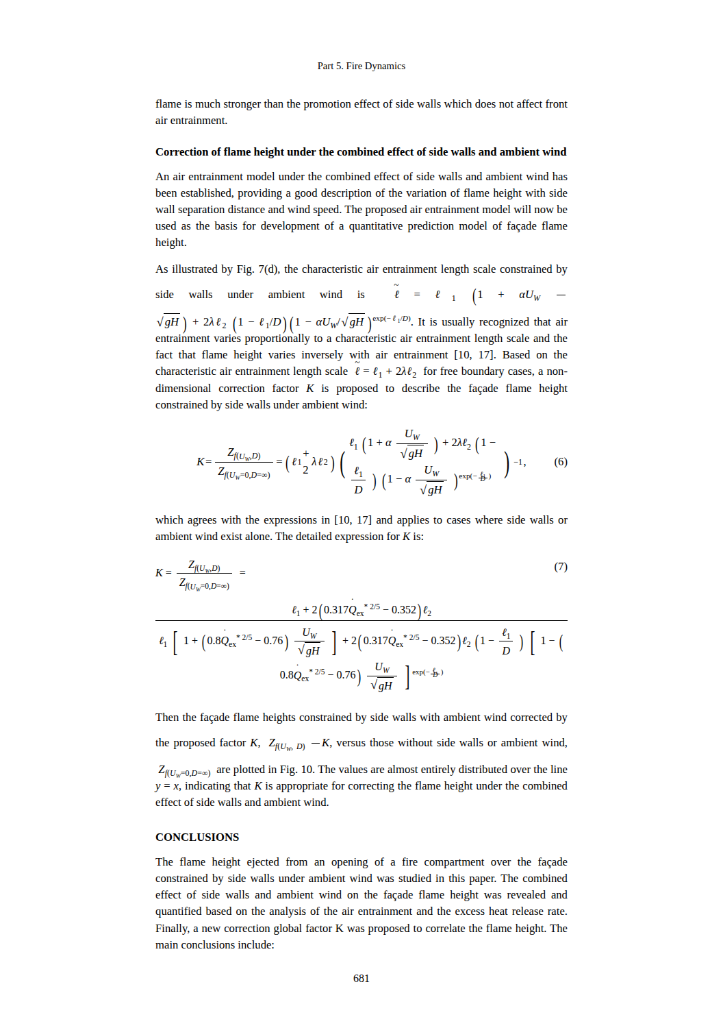Part 5. Fire Dynamics
flame is much stronger than the promotion effect of side walls which does not affect front air entrainment.
Correction of flame height under the combined effect of side walls and ambient wind
An air entrainment model under the combined effect of side walls and ambient wind has been established, providing a good description of the variation of flame height with side wall separation distance and wind speed. The proposed air entrainment model will now be used as the basis for development of a quantitative prediction model of façade flame height.
As illustrated by Fig. 7(d), the characteristic air entrainment length scale constrained by side walls under ambient wind is ℓ = ℓ1 (1 + αUW gH) + 2λℓ2 (1 − ℓ1/D)(1 − αUW/gH) exp(−ℓ1/D). It is usually recognized that air entrainment varies proportionally to a characteristic air entrainment length scale and the fact that flame height varies inversely with air entrainment [10, 17]. Based on the characteristic air entrainment length scale ℓ = ℓ1 + 2λℓ2 for free boundary cases, a non-dimensional correction factor K is proposed to describe the façade flame height constrained by side walls under ambient wind:
(6) K = Zf(UW,D) Zf(UW=0,D=∞) = (ℓ1 + 2λℓ2) ( ℓ1 (1 + α UW gH ) + 2λℓ2 (1 − ℓ1 D ) (1 − α UW gH ) exp(−ℓ1 D) )−1 ,
which agrees with the expressions in [10, 17] and applies to cases where side walls or ambient wind exist alone. The detailed expression for K is:
(7) K = Zf(UW,D) Zf(UW=0,D=∞) =
ℓ1 + 2(0.317Qex* 2/5 − 0.352) ℓ2 ℓ1 [ 1 + (0.8Qex* 2/5 − 0.76) UW gH ] + 2(0.317Qex* 2/5 − 0.352) ℓ2 (1 − ℓ1 D ) [ 1 − (0.8Qex* 2/5 − 0.76) UW gH ] exp(−ℓ1 D)
Then the façade flame heights constrained by side walls with ambient wind corrected by the proposed factor K, Zf(UW, D) K, versus those without side walls or ambient wind, Zf(UW=0,D=∞) are plotted in Fig. 10. The values are almost entirely distributed over the line y = x, indicating that K is appropriate for correcting the flame height under the combined effect of side walls and ambient wind.
Conclusions
The flame height ejected from an opening of a fire compartment over the façade constrained by side walls under ambient wind was studied in this paper. The combined effect of side walls and ambient wind on the façade flame height was revealed and quantified based on the analysis of the air entrainment and the excess heat release rate. Finally, a new correction global factor K was proposed to correlate the flame height. The main conclusions include:
681